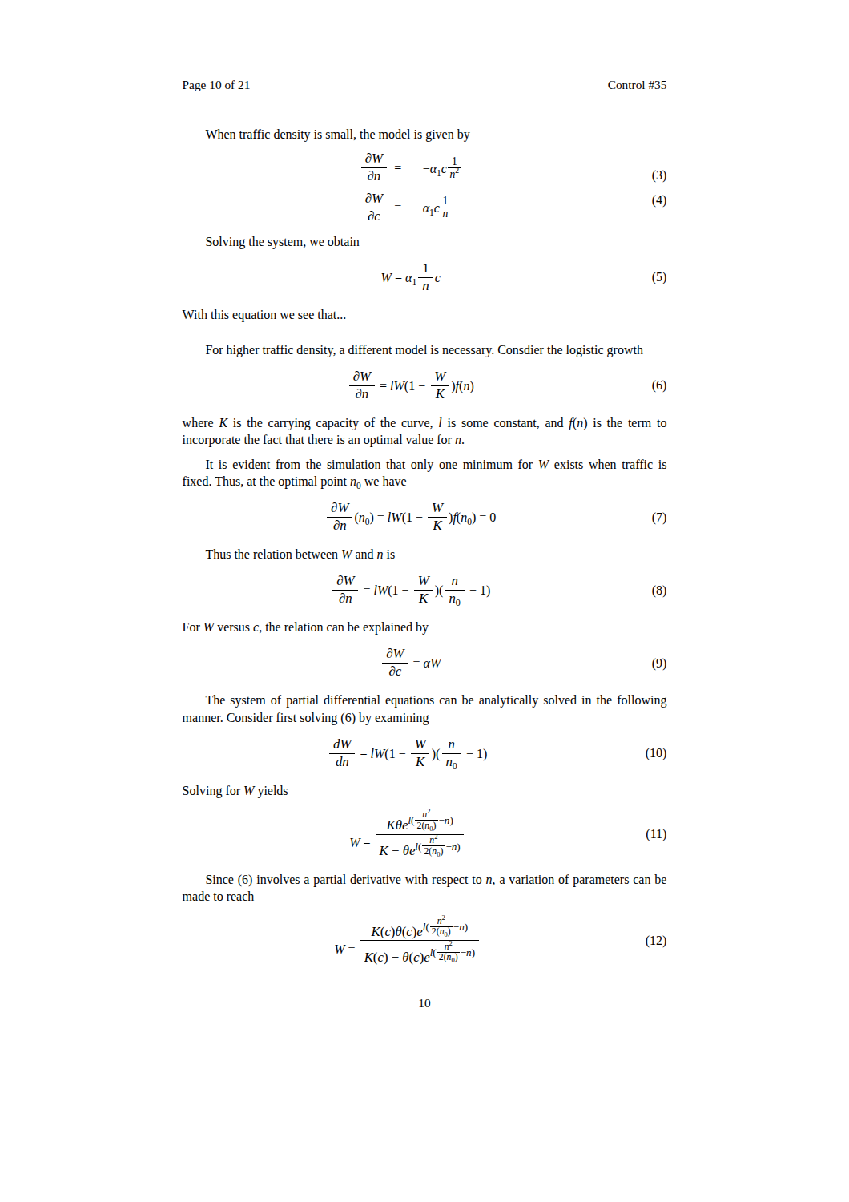Page 10 of 21 Control #35
When traffic density is small, the model is given by
∂W∂n
=
−α1c 1 n2
∂W∂c
=
α1c 1 n
(3)
(4)
Solving the system, we obtain
W = α11 n c
(5)
With this equation we see that...
For higher traffic density, a different model is necessary. Consdier the logistic growth
∂W∂n = lW(1 − WK)f(n)
(6)
where K is the carrying capacity of the curve, l is some constant, and f(n) is the term to incorporate the fact that there is an optimal value for n.
It is evident from the simulation that only one minimum for W exists when traffic is fixed. Thus, at the optimal point n0 we have
∂W∂n(n0) = lW(1 − WK)f(n0) = 0
(7)
Thus the relation between W and n is
∂W∂n = lW(1 − WK)(nn0 − 1)
(8)
For W versus c, the relation can be explained by
∂W∂c = αW
(9)
The system of partial differential equations can be analytically solved in the following manner. Consider first solving (6) by examining
dW dn = lW(1 − WK)(nn0 − 1)
(10)
Solving for W yields
W = Kθel(n22(n0)−n) K − θel(n22(n0)−n)
(11)
Since (6) involves a partial derivative with respect to n, a variation of parameters can be made to reach
W = K(c)θ(c)el(n22(n0)−n) K(c) − θ(c)el(n22(n0)−n)
(12)
10